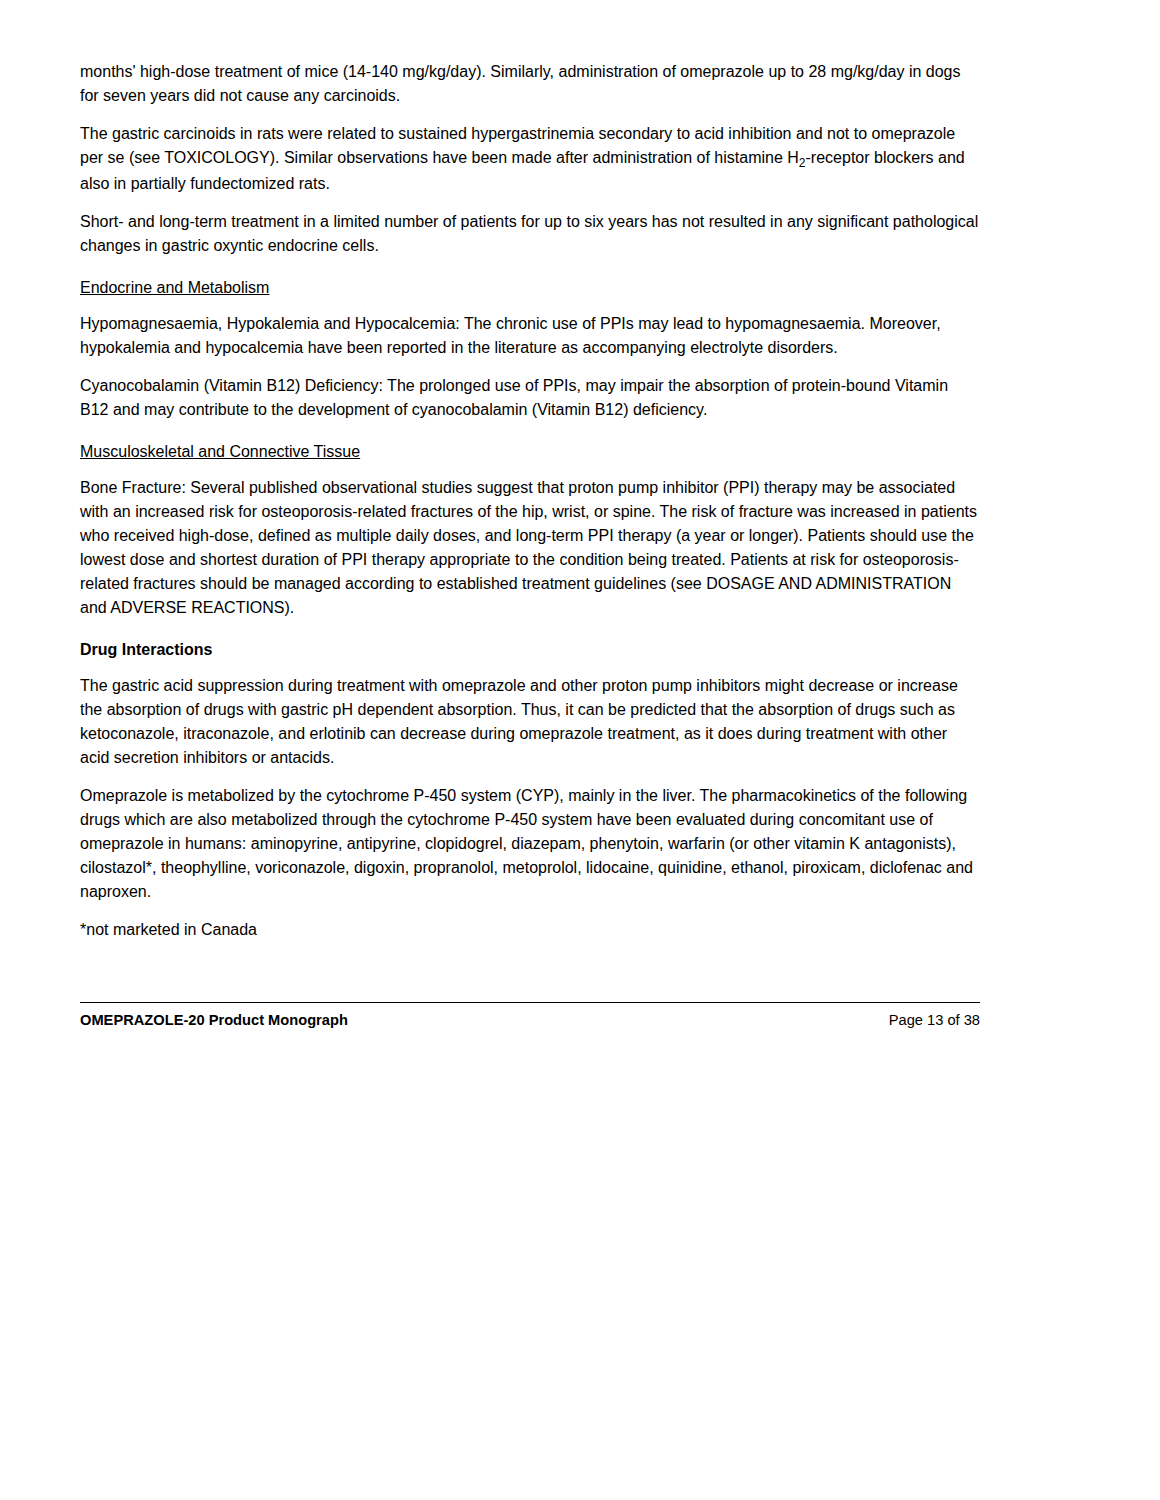months' high-dose treatment of mice (14-140 mg/kg/day). Similarly, administration of omeprazole up to 28 mg/kg/day in dogs for seven years did not cause any carcinoids.
The gastric carcinoids in rats were related to sustained hypergastrinemia secondary to acid inhibition and not to omeprazole per se (see TOXICOLOGY). Similar observations have been made after administration of histamine H2-receptor blockers and also in partially fundectomized rats.
Short- and long-term treatment in a limited number of patients for up to six years has not resulted in any significant pathological changes in gastric oxyntic endocrine cells.
Endocrine and Metabolism
Hypomagnesaemia, Hypokalemia and Hypocalcemia: The chronic use of PPIs may lead to hypomagnesaemia. Moreover, hypokalemia and hypocalcemia have been reported in the literature as accompanying electrolyte disorders.
Cyanocobalamin (Vitamin B12) Deficiency: The prolonged use of PPIs, may impair the absorption of protein-bound Vitamin B12 and may contribute to the development of cyanocobalamin (Vitamin B12) deficiency.
Musculoskeletal and Connective Tissue
Bone Fracture: Several published observational studies suggest that proton pump inhibitor (PPI) therapy may be associated with an increased risk for osteoporosis-related fractures of the hip, wrist, or spine. The risk of fracture was increased in patients who received high-dose, defined as multiple daily doses, and long-term PPI therapy (a year or longer). Patients should use the lowest dose and shortest duration of PPI therapy appropriate to the condition being treated. Patients at risk for osteoporosis-related fractures should be managed according to established treatment guidelines (see DOSAGE AND ADMINISTRATION and ADVERSE REACTIONS).
Drug Interactions
The gastric acid suppression during treatment with omeprazole and other proton pump inhibitors might decrease or increase the absorption of drugs with gastric pH dependent absorption. Thus, it can be predicted that the absorption of drugs such as ketoconazole, itraconazole, and erlotinib can decrease during omeprazole treatment, as it does during treatment with other acid secretion inhibitors or antacids.
Omeprazole is metabolized by the cytochrome P-450 system (CYP), mainly in the liver. The pharmacokinetics of the following drugs which are also metabolized through the cytochrome P-450 system have been evaluated during concomitant use of omeprazole in humans: aminopyrine, antipyrine, clopidogrel, diazepam, phenytoin, warfarin (or other vitamin K antagonists), cilostazol*, theophylline, voriconazole, digoxin, propranolol, metoprolol, lidocaine, quinidine, ethanol, piroxicam, diclofenac and naproxen.
*not marketed in Canada
OMEPRAZOLE-20 Product Monograph Page 13 of 38